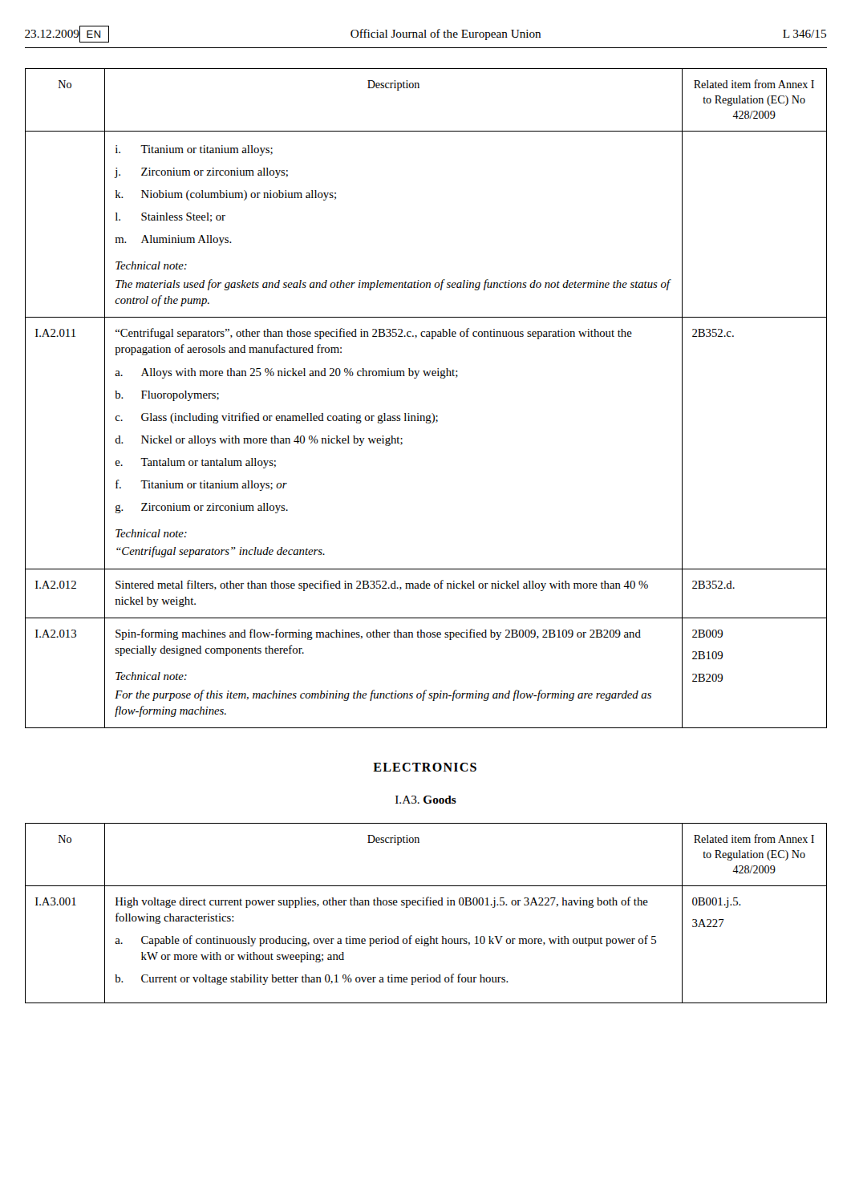23.12.2009 EN Official Journal of the European Union L 346/15
| No | Description | Related item from Annex I to Regulation (EC) No 428/2009 |
| --- | --- | --- |
| | i. Titanium or titanium alloys; j. Zirconium or zirconium alloys; k. Niobium (columbium) or niobium alloys; l. Stainless Steel; or m. Aluminium Alloys. Technical note: The materials used for gaskets and seals and other implementation of sealing functions do not determine the status of control of the pump. | |
| I.A2.011 | “Centrifugal separators”, other than those specified in 2B352.c., capable of continuous separation without the propagation of aerosols and manufactured from: a. Alloys with more than 25 % nickel and 20 % chromium by weight; b. Fluoropolymers; c. Glass (including vitrified or enamelled coating or glass lining); d. Nickel or alloys with more than 40 % nickel by weight; e. Tantalum or tantalum alloys; f. Titanium or titanium alloys; or g. Zirconium or zirconium alloys. Technical note: “Centrifugal separators” include decanters. | 2B352.c. |
| I.A2.012 | Sintered metal filters, other than those specified in 2B352.d., made of nickel or nickel alloy with more than 40 % nickel by weight. | 2B352.d. |
| I.A2.013 | Spin-forming machines and flow-forming machines, other than those specified by 2B009, 2B109 or 2B209 and specially designed components therefor. Technical note: For the purpose of this item, machines combining the functions of spin-forming and flow-forming are regarded as flow-forming machines. | 2B009 2B109 2B209 |
ELECTRONICS
I.A3. Goods
| No | Description | Related item from Annex I to Regulation (EC) No 428/2009 |
| --- | --- | --- |
| I.A3.001 | High voltage direct current power supplies, other than those specified in 0B001.j.5. or 3A227, having both of the following characteristics: a. Capable of continuously producing, over a time period of eight hours, 10 kV or more, with output power of 5 kW or more with or without sweeping; and b. Current or voltage stability better than 0,1 % over a time period of four hours. | 0B001.j.5. 3A227 |